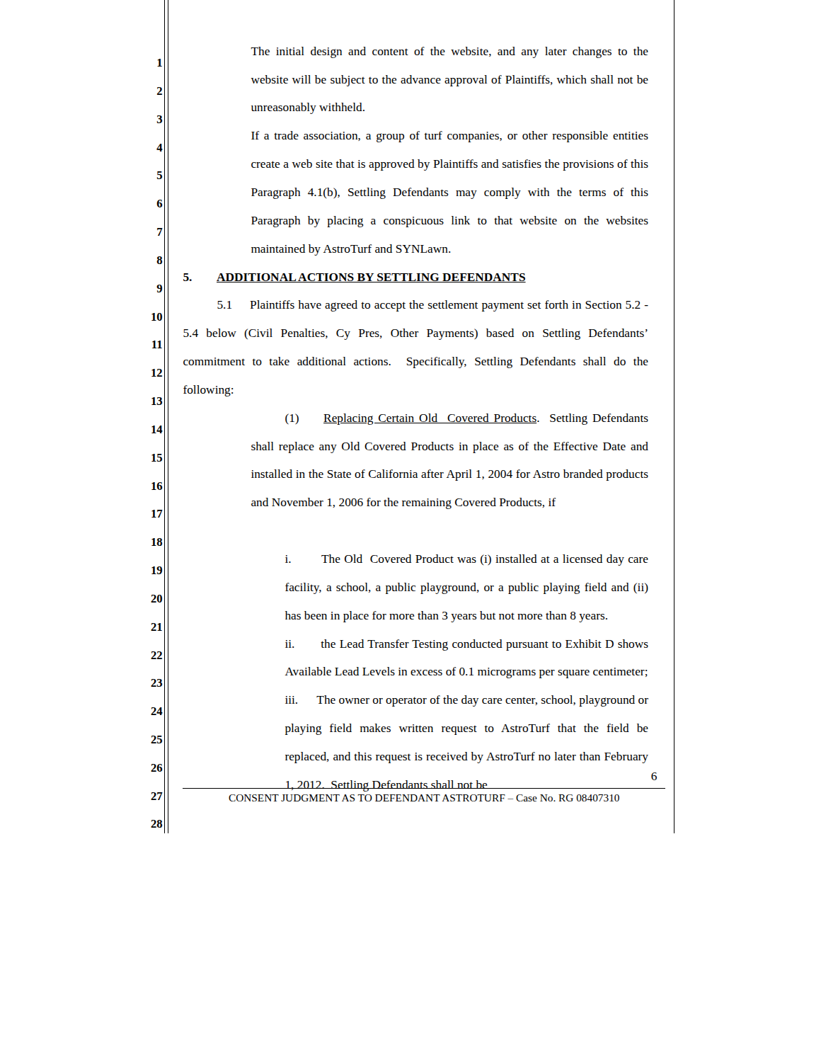1
2
3
4
5
6
7
8
9
10
11
12
13
14
15
16
17
18
19
20
21
22
23
24
25
26
27
28
The initial design and content of the website, and any later changes to the website will be subject to the advance approval of Plaintiffs, which shall not be unreasonably withheld.
If a trade association, a group of turf companies, or other responsible entities create a web site that is approved by Plaintiffs and satisfies the provisions of this Paragraph 4.1(b), Settling Defendants may comply with the terms of this Paragraph by placing a conspicuous link to that website on the websites maintained by AstroTurf and SYNLawn.
5. ADDITIONAL ACTIONS BY SETTLING DEFENDANTS
5.1 Plaintiffs have agreed to accept the settlement payment set forth in Section 5.2 - 5.4 below (Civil Penalties, Cy Pres, Other Payments) based on Settling Defendants’ commitment to take additional actions. Specifically, Settling Defendants shall do the following:
(1) Replacing Certain Old Covered Products. Settling Defendants shall replace any Old Covered Products in place as of the Effective Date and installed in the State of California after April 1, 2004 for Astro branded products and November 1, 2006 for the remaining Covered Products, if
i. The Old Covered Product was (i) installed at a licensed day care facility, a school, a public playground, or a public playing field and (ii) has been in place for more than 3 years but not more than 8 years.
ii. the Lead Transfer Testing conducted pursuant to Exhibit D shows Available Lead Levels in excess of 0.1 micrograms per square centimeter;
iii. The owner or operator of the day care center, school, playground or playing field makes written request to AstroTurf that the field be replaced, and this request is received by AstroTurf no later than February 1, 2012. Settling Defendants shall not be
6
CONSENT JUDGMENT AS TO DEFENDANT ASTROTURF – Case No. RG 08407310